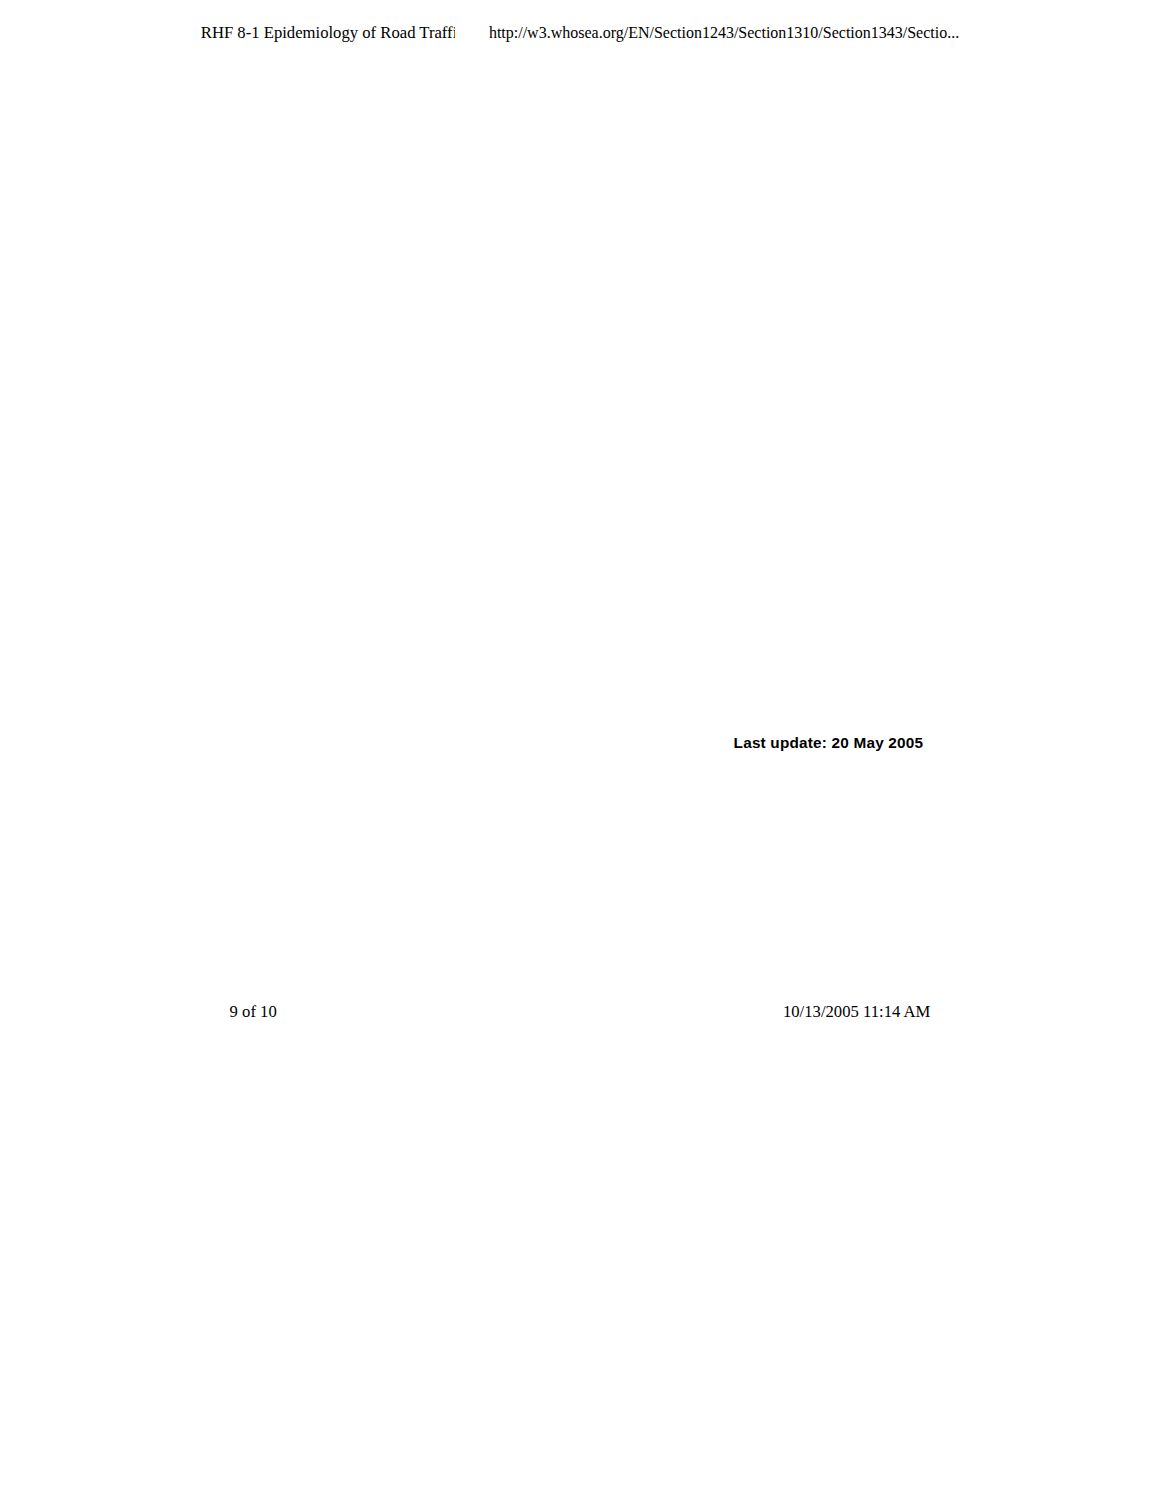RHF 8-1 Epidemiology of Road Traffic Injuries in Delhi:
http://w3.whosea.org/EN/Section1243/Section1310/Section1343/Sectio...
Last update: 20 May 2005
9 of 10
10/13/2005 11:14 AM